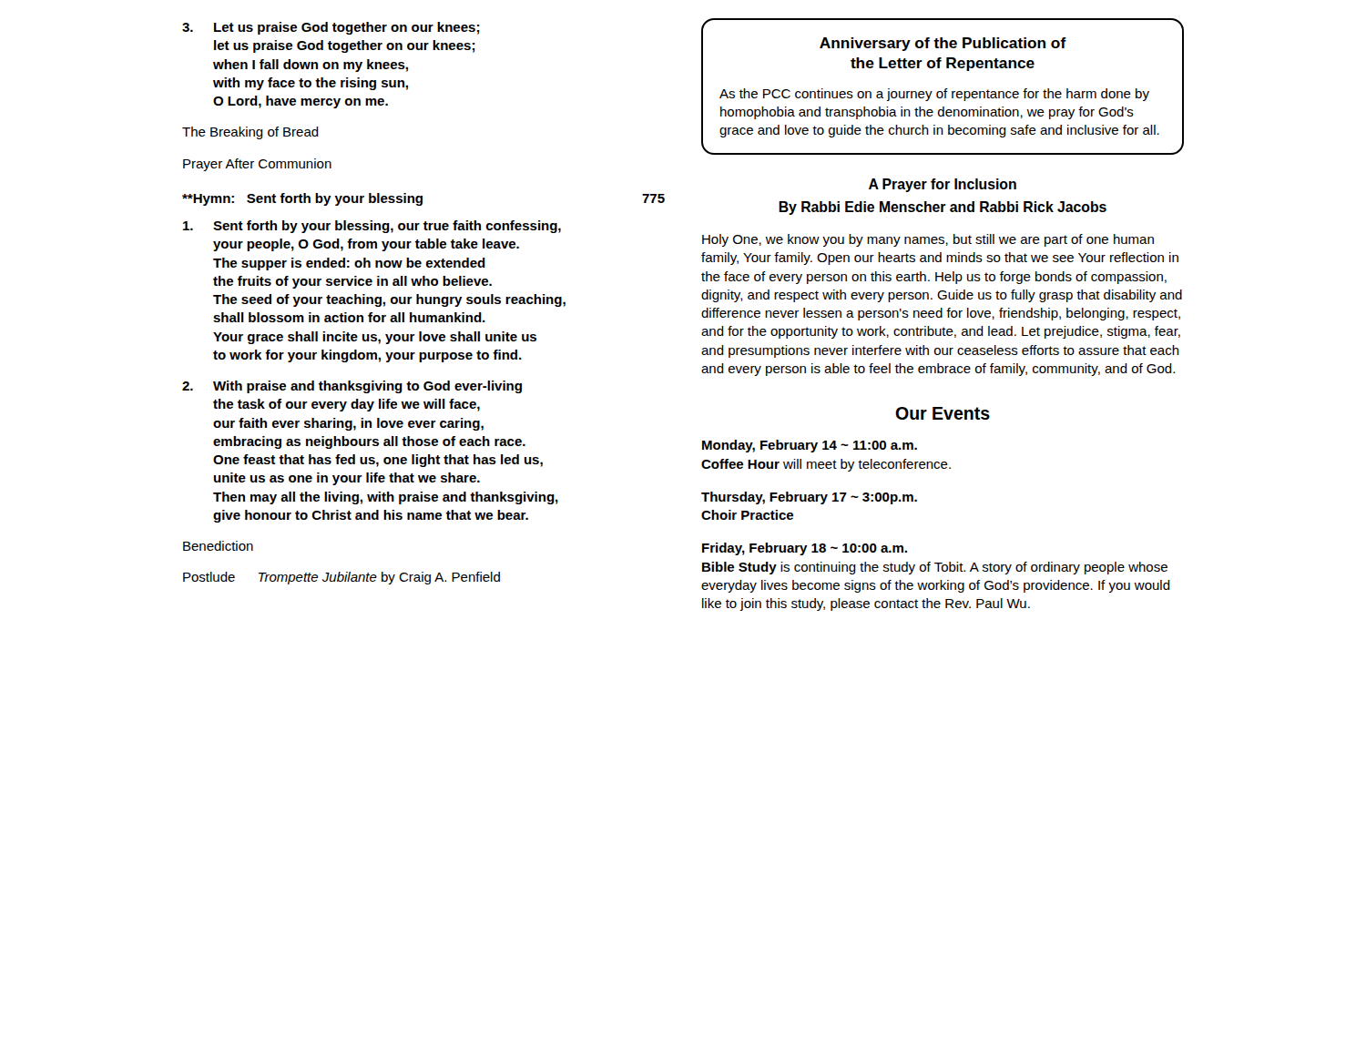3.
Let us praise God together on our knees;
let us praise God together on our knees;
when I fall down on my knees,
with my face to the rising sun,
O Lord, have mercy on me.
The Breaking of Bread
Prayer After Communion
**Hymn: Sent forth by your blessing 775
1.
Sent forth by your blessing, our true faith confessing,
your people, O God, from your table take leave.
The supper is ended: oh now be extended
the fruits of your service in all who believe.
The seed of your teaching, our hungry souls reaching,
shall blossom in action for all humankind.
Your grace shall incite us, your love shall unite us
to work for your kingdom, your purpose to find.
2.
With praise and thanksgiving to God ever-living
the task of our every day life we will face,
our faith ever sharing, in love ever caring,
embracing as neighbours all those of each race.
One feast that has fed us, one light that has led us,
unite us as one in your life that we share.
Then may all the living, with praise and thanksgiving,
give honour to Christ and his name that we bear.
Benediction
Postlude Trompette Jubilante by Craig A. Penfield
Anniversary of the Publication of
the Letter of Repentance
As the PCC continues on a journey of repentance for the harm done by homophobia and transphobia in the denomination, we pray for God's grace and love to guide the church in becoming safe and inclusive for all.
A Prayer for Inclusion
By Rabbi Edie Menscher and Rabbi Rick Jacobs
Holy One, we know you by many names, but still we are part of one human family, Your family. Open our hearts and minds so that we see Your reflection in the face of every person on this earth. Help us to forge bonds of compassion, dignity, and respect with every person. Guide us to fully grasp that disability and difference never lessen a person's need for love, friendship, belonging, respect, and for the opportunity to work, contribute, and lead. Let prejudice, stigma, fear, and presumptions never interfere with our ceaseless efforts to assure that each and every person is able to feel the embrace of family, community, and of God.
Our Events
Monday, February 14 ~ 11:00 a.m.
Coffee Hour will meet by teleconference.
Thursday, February 17 ~ 3:00p.m.
Choir Practice
Friday, February 18 ~ 10:00 a.m.
Bible Study is continuing the study of Tobit. A story of ordinary people whose everyday lives become signs of the working of God’s providence. If you would like to join this study, please contact the Rev. Paul Wu.